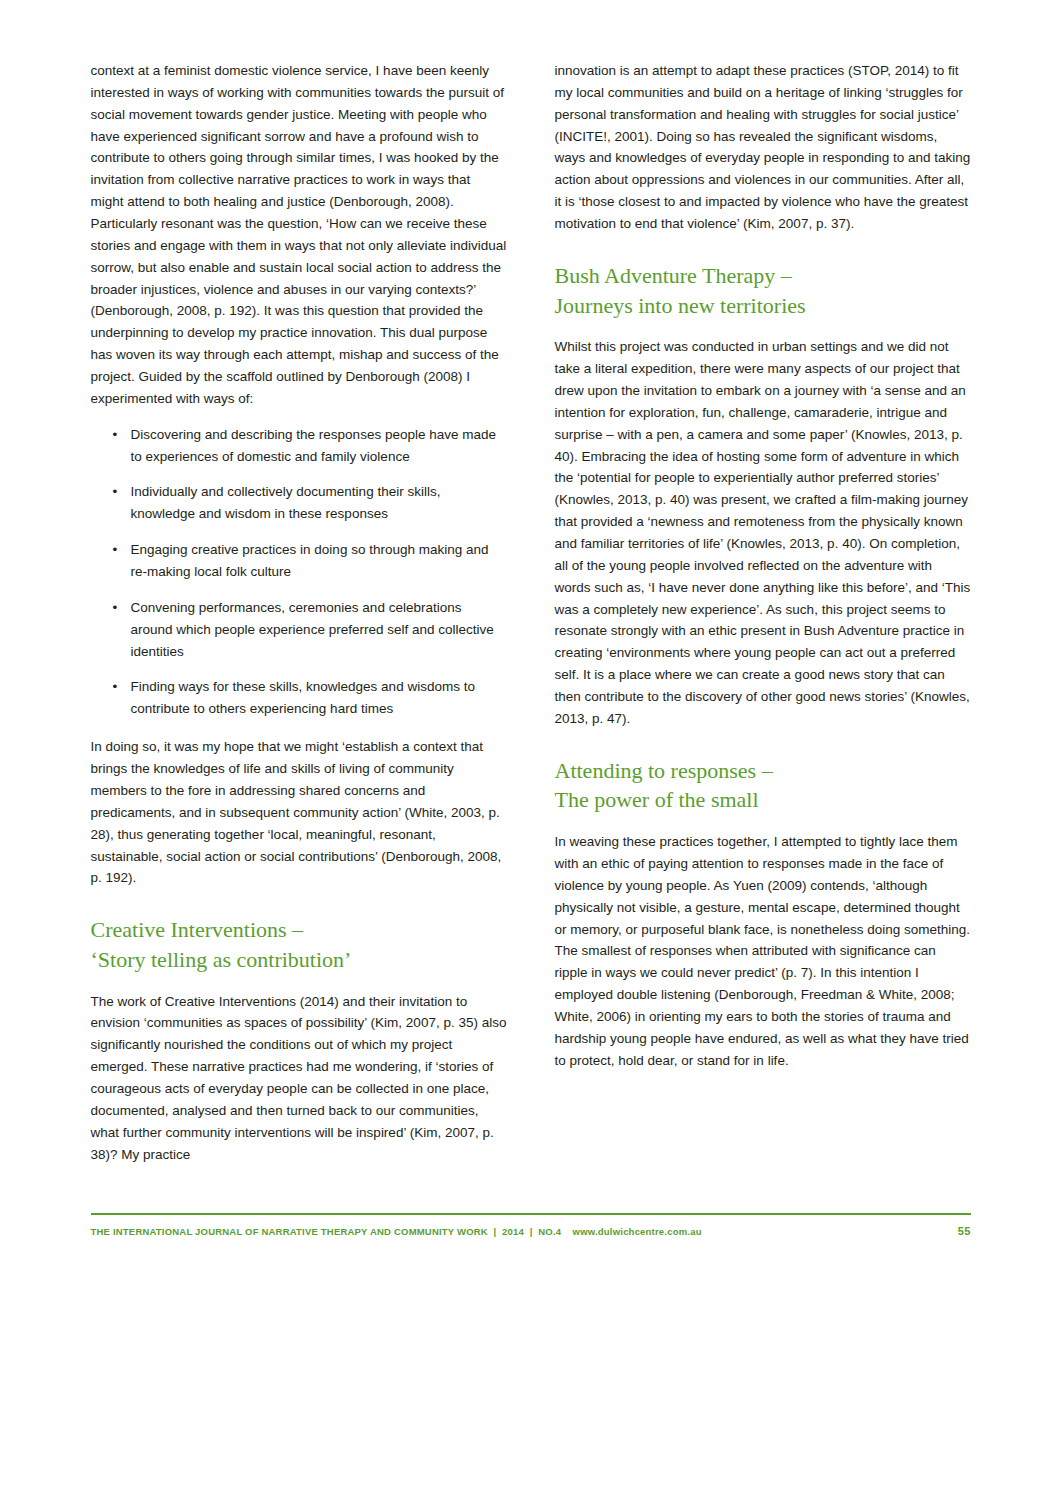context at a feminist domestic violence service, I have been keenly interested in ways of working with communities towards the pursuit of social movement towards gender justice. Meeting with people who have experienced significant sorrow and have a profound wish to contribute to others going through similar times, I was hooked by the invitation from collective narrative practices to work in ways that might attend to both healing and justice (Denborough, 2008). Particularly resonant was the question, ‘How can we receive these stories and engage with them in ways that not only alleviate individual sorrow, but also enable and sustain local social action to address the broader injustices, violence and abuses in our varying contexts?’ (Denborough, 2008, p. 192). It was this question that provided the underpinning to develop my practice innovation. This dual purpose has woven its way through each attempt, mishap and success of the project. Guided by the scaffold outlined by Denborough (2008) I experimented with ways of:
Discovering and describing the responses people have made to experiences of domestic and family violence
Individually and collectively documenting their skills, knowledge and wisdom in these responses
Engaging creative practices in doing so through making and re-making local folk culture
Convening performances, ceremonies and celebrations around which people experience preferred self and collective identities
Finding ways for these skills, knowledges and wisdoms to contribute to others experiencing hard times
In doing so, it was my hope that we might ‘establish a context that brings the knowledges of life and skills of living of community members to the fore in addressing shared concerns and predicaments, and in subsequent community action’ (White, 2003, p. 28), thus generating together ‘local, meaningful, resonant, sustainable, social action or social contributions’ (Denborough, 2008, p. 192).
Creative Interventions –
‘Story telling as contribution’
The work of Creative Interventions (2014) and their invitation to envision ‘communities as spaces of possibility’ (Kim, 2007, p. 35) also significantly nourished the conditions out of which my project emerged. These narrative practices had me wondering, if ‘stories of courageous acts of everyday people can be collected in one place, documented, analysed and then turned back to our communities, what further community interventions will be inspired’ (Kim, 2007, p. 38)? My practice
innovation is an attempt to adapt these practices (STOP, 2014) to fit my local communities and build on a heritage of linking ‘struggles for personal transformation and healing with struggles for social justice’ (INCITE!, 2001). Doing so has revealed the significant wisdoms, ways and knowledges of everyday people in responding to and taking action about oppressions and violences in our communities. After all, it is ‘those closest to and impacted by violence who have the greatest motivation to end that violence’ (Kim, 2007, p. 37).
Bush Adventure Therapy –
Journeys into new territories
Whilst this project was conducted in urban settings and we did not take a literal expedition, there were many aspects of our project that drew upon the invitation to embark on a journey with ‘a sense and an intention for exploration, fun, challenge, camaraderie, intrigue and surprise – with a pen, a camera and some paper’ (Knowles, 2013, p. 40). Embracing the idea of hosting some form of adventure in which the ‘potential for people to experientially author preferred stories’ (Knowles, 2013, p. 40) was present, we crafted a film-making journey that provided a ‘newness and remoteness from the physically known and familiar territories of life’ (Knowles, 2013, p. 40). On completion, all of the young people involved reflected on the adventure with words such as, ‘I have never done anything like this before’, and ‘This was a completely new experience’. As such, this project seems to resonate strongly with an ethic present in Bush Adventure practice in creating ‘environments where young people can act out a preferred self. It is a place where we can create a good news story that can then contribute to the discovery of other good news stories’ (Knowles, 2013, p. 47).
Attending to responses –
The power of the small
In weaving these practices together, I attempted to tightly lace them with an ethic of paying attention to responses made in the face of violence by young people. As Yuen (2009) contends, ‘although physically not visible, a gesture, mental escape, determined thought or memory, or purposeful blank face, is nonetheless doing something. The smallest of responses when attributed with significance can ripple in ways we could never predict’ (p. 7). In this intention I employed double listening (Denborough, Freedman & White, 2008; White, 2006) in orienting my ears to both the stories of trauma and hardship young people have endured, as well as what they have tried to protect, hold dear, or stand for in life.
THE INTERNATIONAL JOURNAL OF NARRATIVE THERAPY AND COMMUNITY WORK | 2014 | No.4 www.dulwichcentre.com.au
55